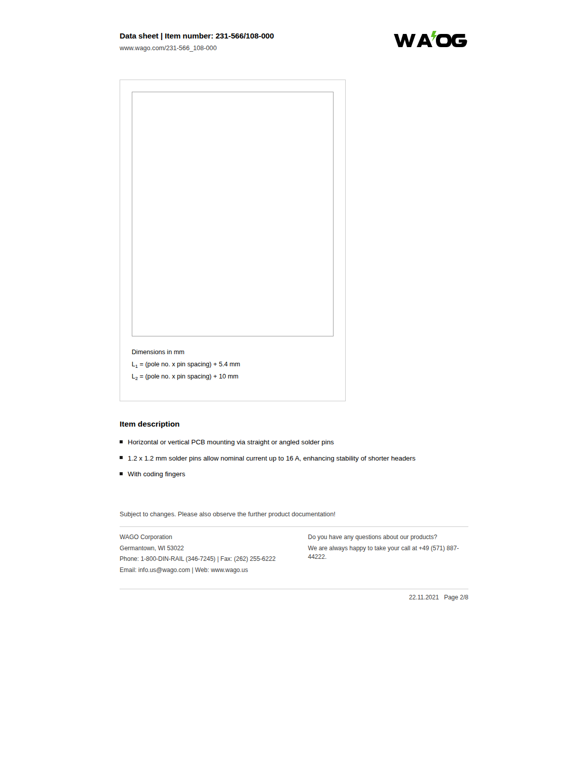Data sheet | Item number: 231-566/108-000
www.wago.com/231-566_108-000
Dimensions in mm
L1 = (pole no. x pin spacing) + 5.4 mm
L2 = (pole no. x pin spacing) + 10 mm
Item description
Horizontal or vertical PCB mounting via straight or angled solder pins
1.2 x 1.2 mm solder pins allow nominal current up to 16 A, enhancing stability of shorter headers
With coding fingers
Subject to changes. Please also observe the further product documentation!
WAGO Corporation
Germantown, WI 53022
Phone: 1-800-DIN-RAIL (346-7245) | Fax: (262) 255-6222
Email: info.us@wago.com | Web: www.wago.us
Do you have any questions about our products?
We are always happy to take your call at +49 (571) 887-44222.
22.11.2021 Page 2/8